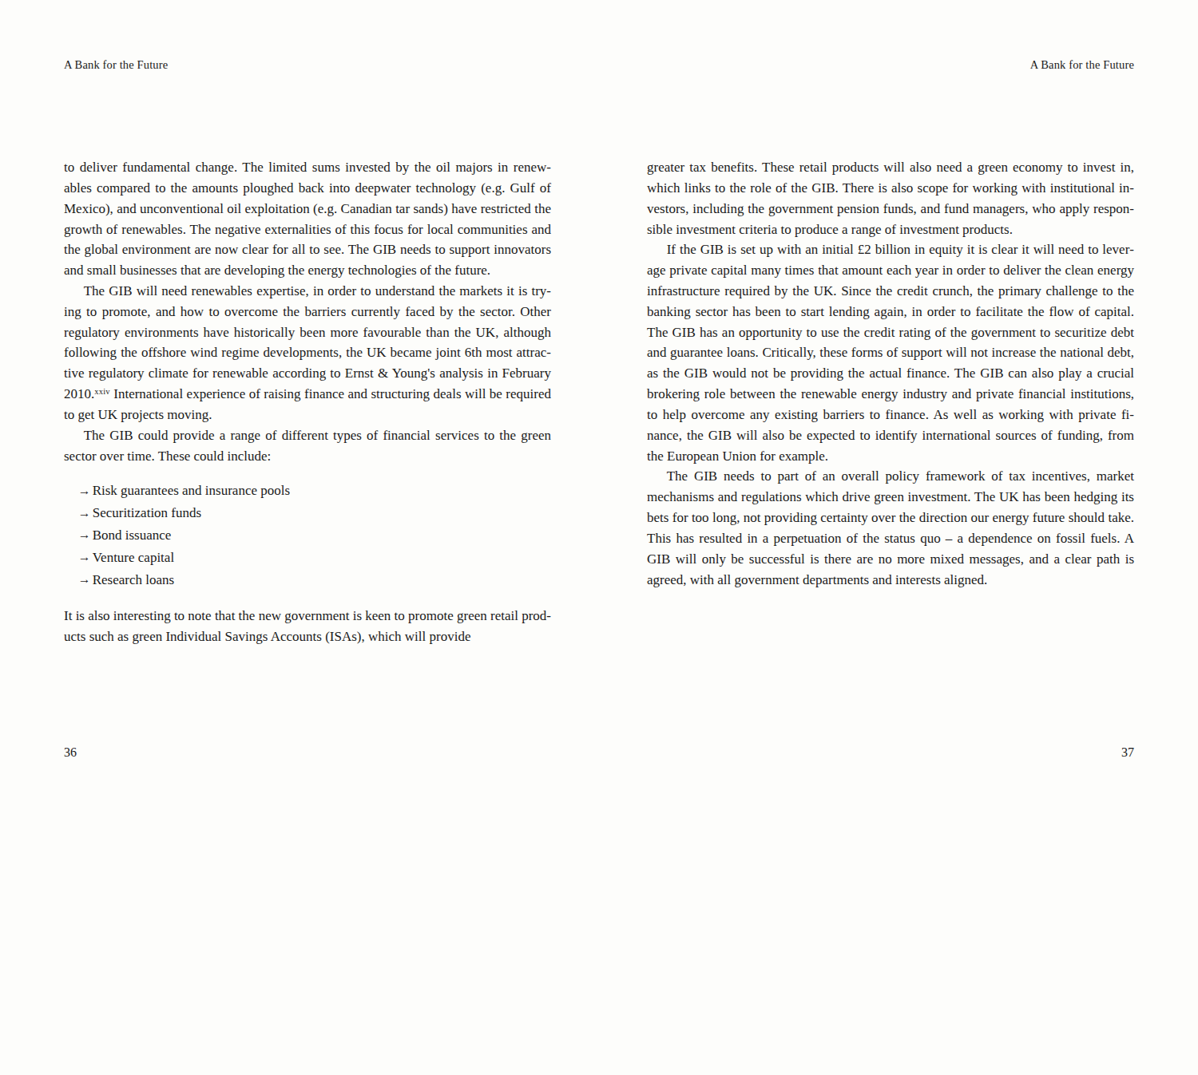A Bank for the Future A Bank for the Future
to deliver fundamental change. The limited sums invested by the oil majors in renewables compared to the amounts ploughed back into deepwater technology (e.g. Gulf of Mexico), and unconventional oil exploitation (e.g. Canadian tar sands) have restricted the growth of renewables. The negative externalities of this focus for local communities and the global environment are now clear for all to see. The GIB needs to support innovators and small businesses that are developing the energy technologies of the future.
The GIB will need renewables expertise, in order to understand the markets it is trying to promote, and how to overcome the barriers currently faced by the sector. Other regulatory environments have historically been more favourable than the UK, although following the offshore wind regime developments, the UK became joint 6th most attractive regulatory climate for renewable according to Ernst & Young's analysis in February 2010.xxiv International experience of raising finance and structuring deals will be required to get UK projects moving.
The GIB could provide a range of different types of financial services to the green sector over time. These could include:
→Risk guarantees and insurance pools
→Securitization funds
→Bond issuance
→Venture capital
→Research loans
It is also interesting to note that the new government is keen to promote green retail products such as green Individual Savings Accounts (ISAs), which will provide
greater tax benefits. These retail products will also need a green economy to invest in, which links to the role of the GIB. There is also scope for working with institutional investors, including the government pension funds, and fund managers, who apply responsible investment criteria to produce a range of investment products.
If the GIB is set up with an initial £2 billion in equity it is clear it will need to leverage private capital many times that amount each year in order to deliver the clean energy infrastructure required by the UK. Since the credit crunch, the primary challenge to the banking sector has been to start lending again, in order to facilitate the flow of capital. The GIB has an opportunity to use the credit rating of the government to securitize debt and guarantee loans. Critically, these forms of support will not increase the national debt, as the GIB would not be providing the actual finance. The GIB can also play a crucial brokering role between the renewable energy industry and private financial institutions, to help overcome any existing barriers to finance. As well as working with private finance, the GIB will also be expected to identify international sources of funding, from the European Union for example.
The GIB needs to part of an overall policy framework of tax incentives, market mechanisms and regulations which drive green investment. The UK has been hedging its bets for too long, not providing certainty over the direction our energy future should take. This has resulted in a perpetuation of the status quo – a dependence on fossil fuels. A GIB will only be successful is there are no more mixed messages, and a clear path is agreed, with all government departments and interests aligned.
36 37